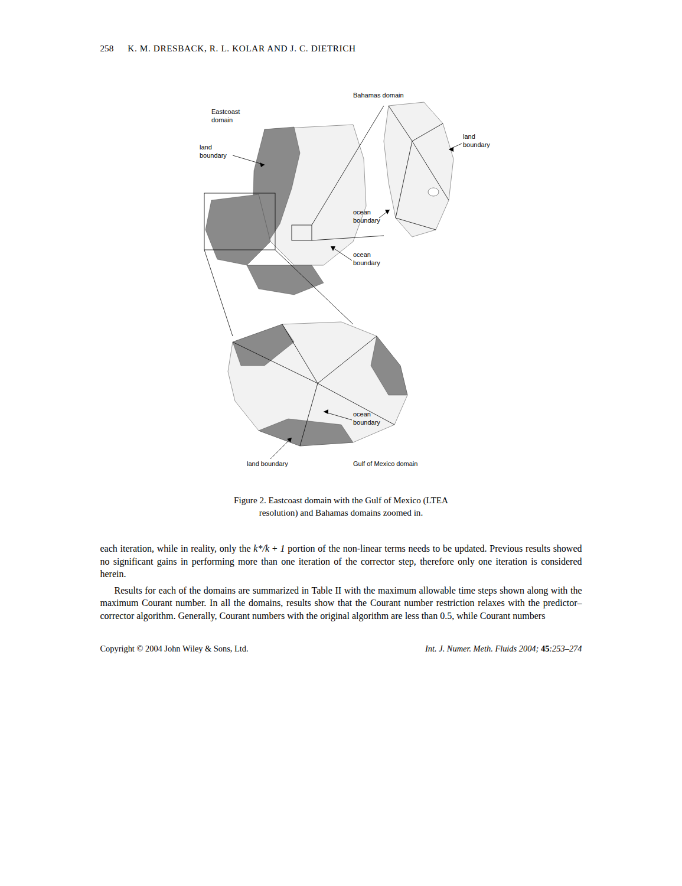258 K. M. DRESBACK, R. L. KOLAR AND J. C. DIETRICH
Bahamas domain Eastcoast domain land boundary ocean boundary land boundary ocean boundary ocean boundary land boundary Gulf of Mexico domain
Figure 2. Eastcoast domain with the Gulf of Mexico (LTEA
resolution) and Bahamas domains zoomed in.
each iteration, while in reality, only the k*/k + 1 portion of the non-linear terms needs to be updated. Previous results showed no significant gains in performing more than one iteration of the corrector step, therefore only one iteration is considered herein.
Results for each of the domains are summarized in Table II with the maximum allowable time steps shown along with the maximum Courant number. In all the domains, results show that the Courant number restriction relaxes with the predictor–corrector algorithm. Generally, Courant numbers with the original algorithm are less than 0.5, while Courant numbers
Copyright © 2004 John Wiley & Sons, Ltd. Int. J. Numer. Meth. Fluids 2004; 45:253–274